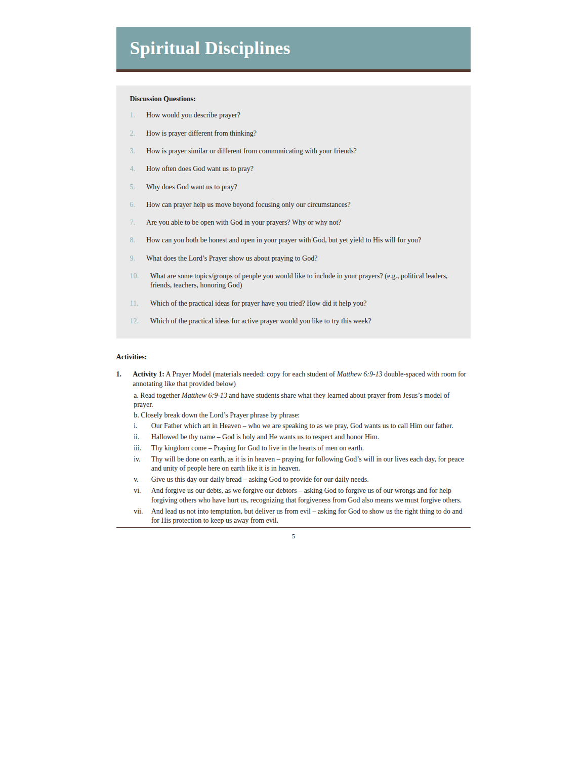Spiritual Disciplines
Discussion Questions:
How would you describe prayer?
How is prayer different from thinking?
How is prayer similar or different from communicating with your friends?
How often does God want us to pray?
Why does God want us to pray?
How can prayer help us move beyond focusing only our circumstances?
Are you able to be open with God in your prayers? Why or why not?
How can you both be honest and open in your prayer with God, but yet yield to His will for you?
What does the Lord’s Prayer show us about praying to God?
What are some topics/groups of people you would like to include in your prayers? (e.g., political leaders, friends, teachers, honoring God)
Which of the practical ideas for prayer have you tried? How did it help you?
Which of the practical ideas for active prayer would you like to try this week?
Activities:
Activity 1: A Prayer Model (materials needed: copy for each student of Matthew 6:9-13 double-spaced with room for annotating like that provided below)
a. Read together Matthew 6:9-13 and have students share what they learned about prayer from Jesus’s model of prayer.
b. Closely break down the Lord’s Prayer phrase by phrase:
Our Father which art in Heaven – who we are speaking to as we pray, God wants us to call Him our father.
Hallowed be thy name – God is holy and He wants us to respect and honor Him.
Thy kingdom come – Praying for God to live in the hearts of men on earth.
Thy will be done on earth, as it is in heaven – praying for following God’s will in our lives each day, for peace and unity of people here on earth like it is in heaven.
Give us this day our daily bread – asking God to provide for our daily needs.
And forgive us our debts, as we forgive our debtors – asking God to forgive us of our wrongs and for help forgiving others who have hurt us, recognizing that forgiveness from God also means we must forgive others.
And lead us not into temptation, but deliver us from evil – asking for God to show us the right thing to do and for His protection to keep us away from evil.
5